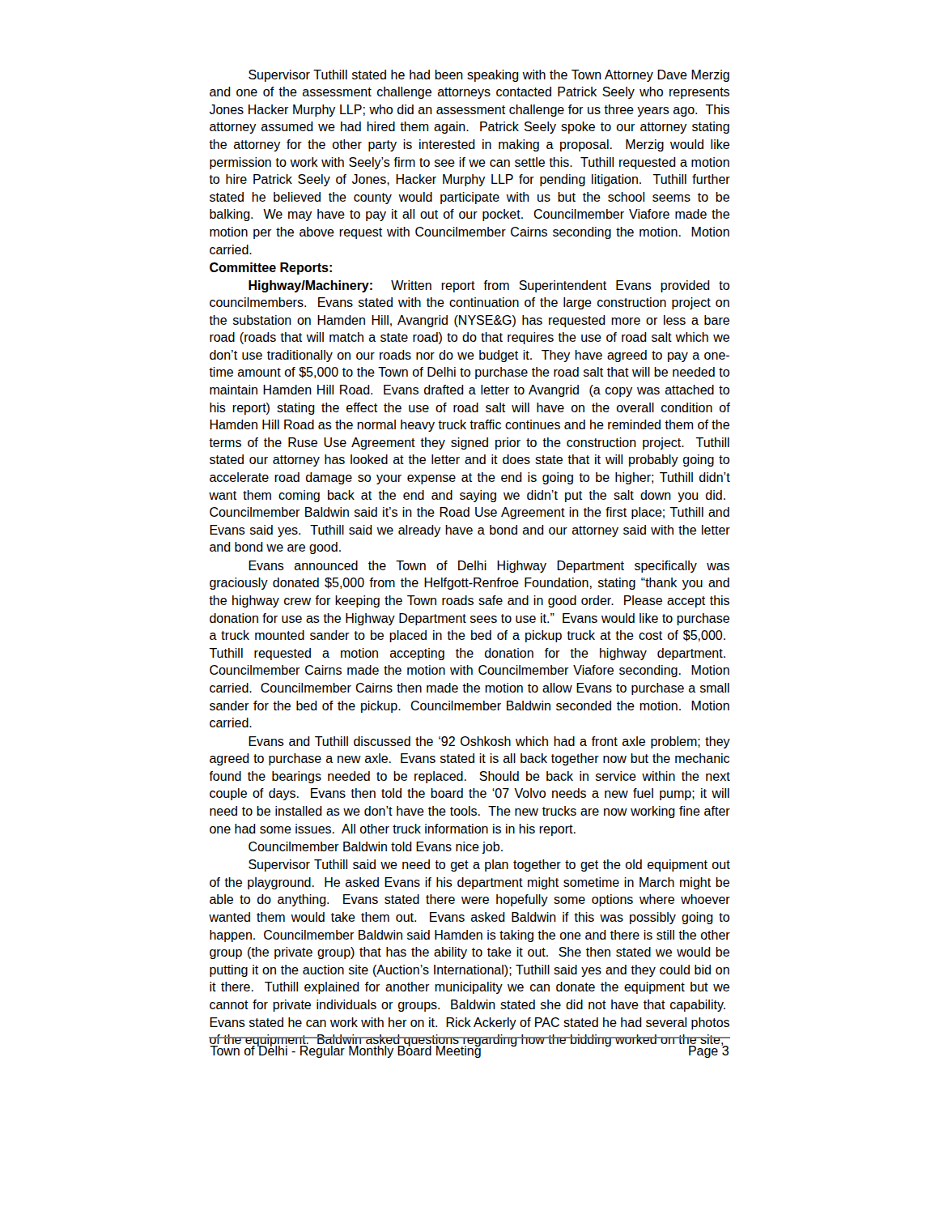Supervisor Tuthill stated he had been speaking with the Town Attorney Dave Merzig and one of the assessment challenge attorneys contacted Patrick Seely who represents Jones Hacker Murphy LLP; who did an assessment challenge for us three years ago. This attorney assumed we had hired them again. Patrick Seely spoke to our attorney stating the attorney for the other party is interested in making a proposal. Merzig would like permission to work with Seely’s firm to see if we can settle this. Tuthill requested a motion to hire Patrick Seely of Jones, Hacker Murphy LLP for pending litigation. Tuthill further stated he believed the county would participate with us but the school seems to be balking. We may have to pay it all out of our pocket. Councilmember Viafore made the motion per the above request with Councilmember Cairns seconding the motion. Motion carried.
Committee Reports:
Highway/Machinery: Written report from Superintendent Evans provided to councilmembers. Evans stated with the continuation of the large construction project on the substation on Hamden Hill, Avangrid (NYSE&G) has requested more or less a bare road (roads that will match a state road) to do that requires the use of road salt which we don’t use traditionally on our roads nor do we budget it. They have agreed to pay a one-time amount of $5,000 to the Town of Delhi to purchase the road salt that will be needed to maintain Hamden Hill Road. Evans drafted a letter to Avangrid (a copy was attached to his report) stating the effect the use of road salt will have on the overall condition of Hamden Hill Road as the normal heavy truck traffic continues and he reminded them of the terms of the Ruse Use Agreement they signed prior to the construction project. Tuthill stated our attorney has looked at the letter and it does state that it will probably going to accelerate road damage so your expense at the end is going to be higher; Tuthill didn’t want them coming back at the end and saying we didn’t put the salt down you did. Councilmember Baldwin said it’s in the Road Use Agreement in the first place; Tuthill and Evans said yes. Tuthill said we already have a bond and our attorney said with the letter and bond we are good.
Evans announced the Town of Delhi Highway Department specifically was graciously donated $5,000 from the Helfgott-Renfroe Foundation, stating “thank you and the highway crew for keeping the Town roads safe and in good order. Please accept this donation for use as the Highway Department sees to use it.” Evans would like to purchase a truck mounted sander to be placed in the bed of a pickup truck at the cost of $5,000. Tuthill requested a motion accepting the donation for the highway department. Councilmember Cairns made the motion with Councilmember Viafore seconding. Motion carried. Councilmember Cairns then made the motion to allow Evans to purchase a small sander for the bed of the pickup. Councilmember Baldwin seconded the motion. Motion carried.
Evans and Tuthill discussed the ‘92 Oshkosh which had a front axle problem; they agreed to purchase a new axle. Evans stated it is all back together now but the mechanic found the bearings needed to be replaced. Should be back in service within the next couple of days. Evans then told the board the ‘07 Volvo needs a new fuel pump; it will need to be installed as we don’t have the tools. The new trucks are now working fine after one had some issues. All other truck information is in his report.
Councilmember Baldwin told Evans nice job.
Supervisor Tuthill said we need to get a plan together to get the old equipment out of the playground. He asked Evans if his department might sometime in March might be able to do anything. Evans stated there were hopefully some options where whoever wanted them would take them out. Evans asked Baldwin if this was possibly going to happen. Councilmember Baldwin said Hamden is taking the one and there is still the other group (the private group) that has the ability to take it out. She then stated we would be putting it on the auction site (Auction’s International); Tuthill said yes and they could bid on it there. Tuthill explained for another municipality we can donate the equipment but we cannot for private individuals or groups. Baldwin stated she did not have that capability. Evans stated he can work with her on it. Rick Ackerly of PAC stated he had several photos of the equipment. Baldwin asked questions regarding how the bidding worked on the site;
| Town of Delhi - Regular Monthly Board Meeting | Page 3 |